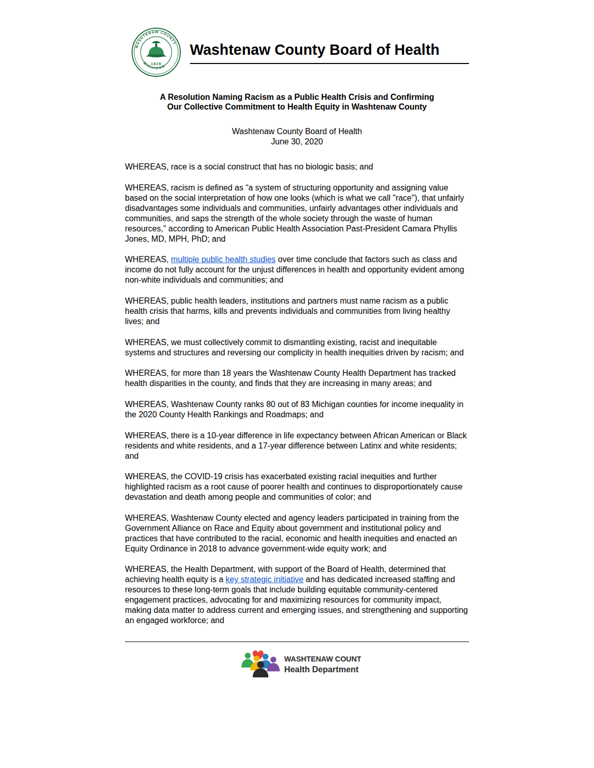WASHTENAW COUNTY MICHIGAN 1826
Washtenaw County Board of Health
A Resolution Naming Racism as a Public Health Crisis and Confirming Our Collective Commitment to Health Equity in Washtenaw County
Washtenaw County Board of Health
June 30, 2020
WHEREAS, race is a social construct that has no biologic basis; and
WHEREAS, racism is defined as “a system of structuring opportunity and assigning value based on the social interpretation of how one looks (which is what we call "race"), that unfairly disadvantages some individuals and communities, unfairly advantages other individuals and communities, and saps the strength of the whole society through the waste of human resources," according to American Public Health Association Past-President Camara Phyllis Jones, MD, MPH, PhD; and
WHEREAS, multiple public health studies over time conclude that factors such as class and income do not fully account for the unjust differences in health and opportunity evident among non-white individuals and communities; and
WHEREAS, public health leaders, institutions and partners must name racism as a public health crisis that harms, kills and prevents individuals and communities from living healthy lives; and
WHEREAS, we must collectively commit to dismantling existing, racist and inequitable systems and structures and reversing our complicity in health inequities driven by racism; and
WHEREAS, for more than 18 years the Washtenaw County Health Department has tracked health disparities in the county, and finds that they are increasing in many areas; and
WHEREAS, Washtenaw County ranks 80 out of 83 Michigan counties for income inequality in the 2020 County Health Rankings and Roadmaps; and
WHEREAS, there is a 10-year difference in life expectancy between African American or Black residents and white residents, and a 17-year difference between Latinx and white residents; and
WHEREAS, the COVID-19 crisis has exacerbated existing racial inequities and further highlighted racism as a root cause of poorer health and continues to disproportionately cause devastation and death among people and communities of color; and
WHEREAS, Washtenaw County elected and agency leaders participated in training from the Government Alliance on Race and Equity about government and institutional policy and practices that have contributed to the racial, economic and health inequities and enacted an Equity Ordinance in 2018 to advance government-wide equity work; and
WHEREAS, the Health Department, with support of the Board of Health, determined that achieving health equity is a key strategic initiative and has dedicated increased staffing and resources to these long-term goals that include building equitable community-centered engagement practices, advocating for and maximizing resources for community impact, making data matter to address current and emerging issues, and strengthening and supporting an engaged workforce; and
WASHTENAW COUNTY Health Department